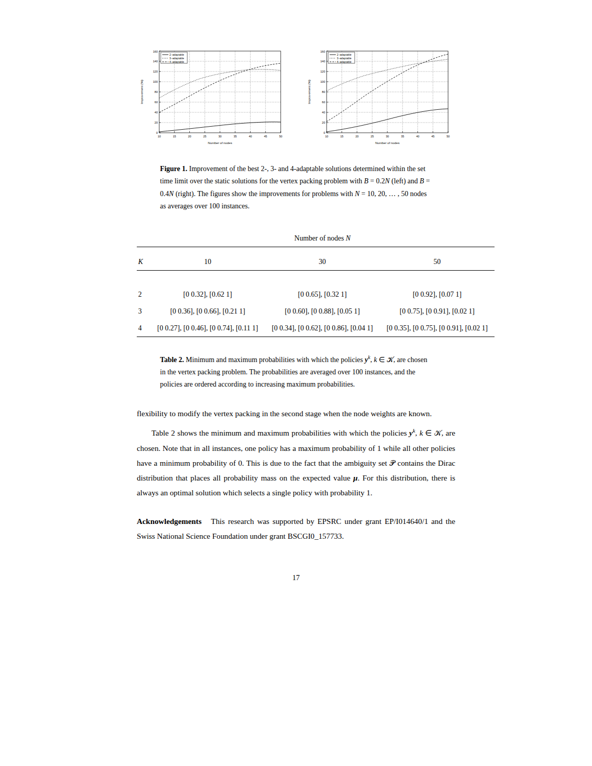0 20 40 60 80 100 120 140 160 10 15 20 25 30 35 40 45 50 Number of nodes Improvement (%) 2−adaptable 3−adaptable 4−adaptable
0 20 40 60 80 100 120 140 160 10 15 20 25 30 35 40 45 50 Number of nodes Improvement (%) 2−adaptable 3−adaptable 4−adaptable
Figure 1. Improvement of the best 2-, 3- and 4-adaptable solutions determined within the set time limit over the static solutions for the vertex packing problem with B = 0.2N (left) and B = 0.4N (right). The figures show the improvements for problems with N = 10, 20, … , 50 nodes as averages over 100 instances.
| | Number of nodes N |
| K | 10 | 30 | 50 |
| 2 | [0 0.32], [0.62 1] | [0 0.65], [0.32 1] | [0 0.92], [0.07 1] |
| 3 | [0 0.36], [0 0.66], [0.21 1] | [0 0.60], [0 0.88], [0.05 1] | [0 0.75], [0 0.91], [0.02 1] |
| 4 | [0 0.27], [0 0.46], [0 0.74], [0.11 1] | [0 0.34], [0 0.62], [0 0.86], [0.04 1] | [0 0.35], [0 0.75], [0 0.91], [0.02 1] |
Table 2. Minimum and maximum probabilities with which the policies yk, k ∈ 𝒦, are chosen in the vertex packing problem. The probabilities are averaged over 100 instances, and the policies are ordered according to increasing maximum probabilities.
flexibility to modify the vertex packing in the second stage when the node weights are known.
Table 2 shows the minimum and maximum probabilities with which the policies yk, k ∈ 𝒦, are chosen. Note that in all instances, one policy has a maximum probability of 1 while all other policies have a minimum probability of 0. This is due to the fact that the ambiguity set 𝒫 contains the Dirac distribution that places all probability mass on the expected value μ. For this distribution, there is always an optimal solution which selects a single policy with probability 1.
Acknowledgements This research was supported by EPSRC under grant EP/I014640/1 and the Swiss National Science Foundation under grant BSCGI0_157733.
17